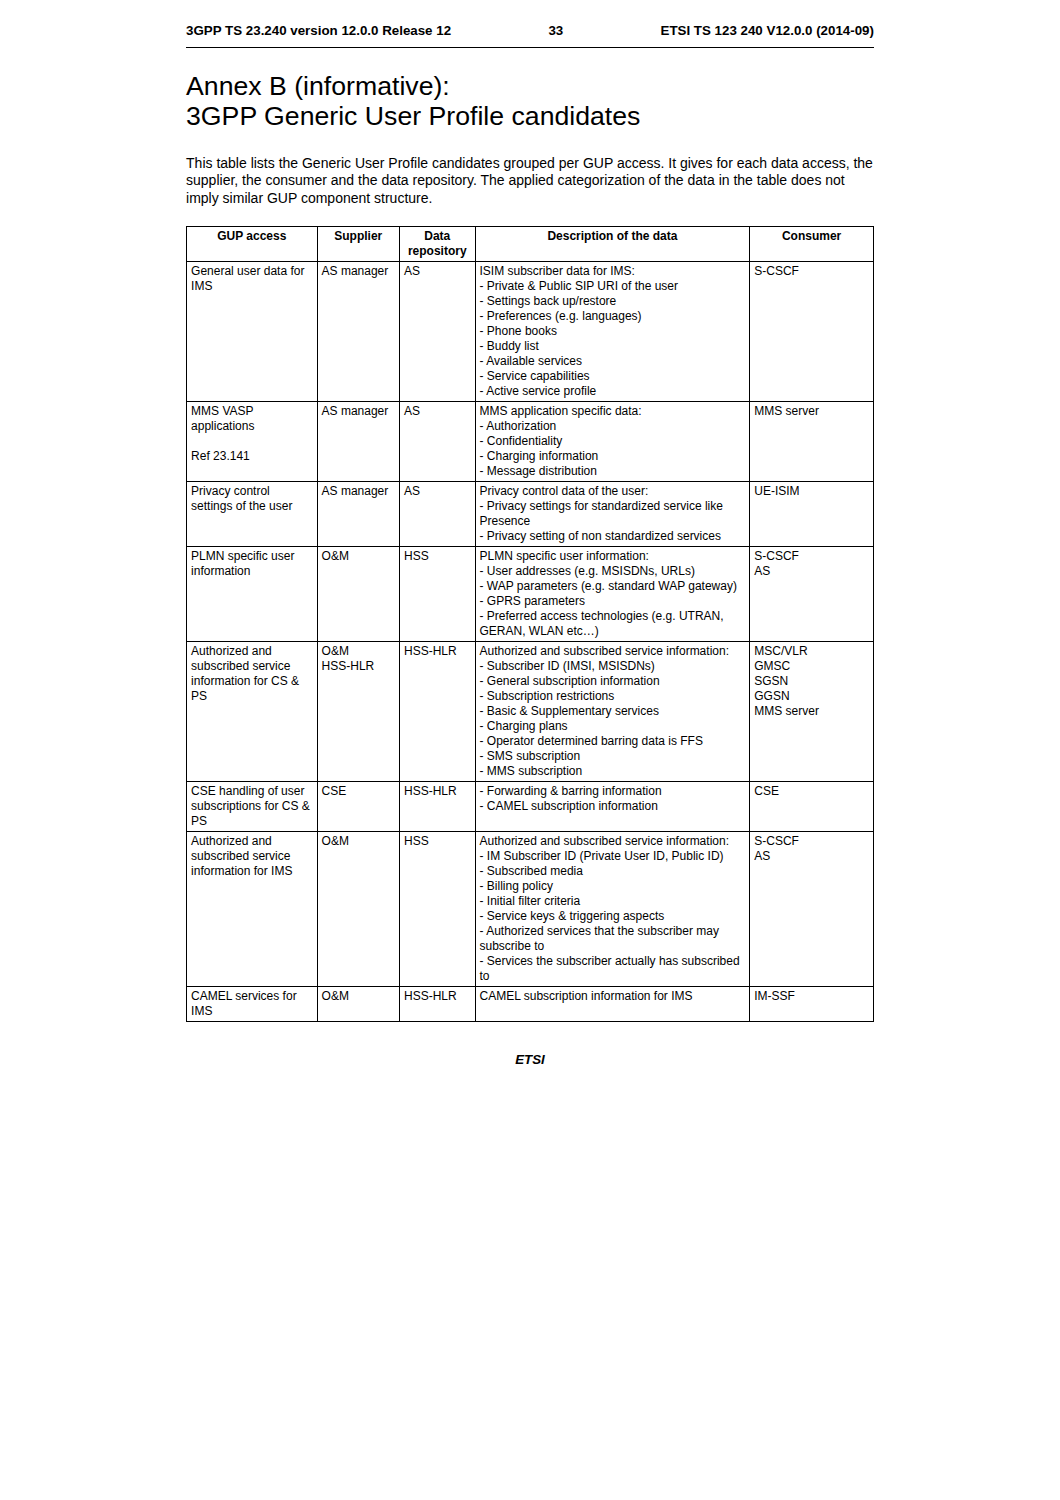3GPP TS 23.240 version 12.0.0 Release 12
33
ETSI TS 123 240 V12.0.0 (2014-09)
Annex B (informative):3GPP Generic User Profile candidates
This table lists the Generic User Profile candidates grouped per GUP access. It gives for each data access, the supplier, the consumer and the data repository. The applied categorization of the data in the table does not imply similar GUP component structure.
| GUP access | Supplier | Data repository | Description of the data | Consumer |
| --- | --- | --- | --- | --- |
| General user data for IMS | AS manager | AS | ISIM subscriber data for IMS: - Private & Public SIP URI of the user - Settings back up/restore - Preferences (e.g. languages) - Phone books - Buddy list - Available services - Service capabilities - Active service profile | S-CSCF |
| MMS VASP applications Ref 23.141 | AS manager | AS | MMS application specific data: - Authorization - Confidentiality - Charging information - Message distribution | MMS server |
| Privacy control settings of the user | AS manager | AS | Privacy control data of the user: - Privacy settings for standardized service like Presence - Privacy setting of non standardized services | UE-ISIM |
| PLMN specific user information | O&M | HSS | PLMN specific user information: - User addresses (e.g. MSISDNs, URLs) - WAP parameters (e.g. standard WAP gateway) - GPRS parameters - Preferred access technologies (e.g. UTRAN, GERAN, WLAN etc…) | S-CSCF AS |
| Authorized and subscribed service information for CS & PS | O&M HSS-HLR | HSS-HLR | Authorized and subscribed service information: - Subscriber ID (IMSI, MSISDNs) - General subscription information - Subscription restrictions - Basic & Supplementary services - Charging plans - Operator determined barring data is FFS - SMS subscription - MMS subscription | MSC/VLR GMSC SGSN GGSN MMS server |
| CSE handling of user subscriptions for CS & PS | CSE | HSS-HLR | - Forwarding & barring information - CAMEL subscription information | CSE |
| Authorized and subscribed service information for IMS | O&M | HSS | Authorized and subscribed service information: - IM Subscriber ID (Private User ID, Public ID) - Subscribed media - Billing policy - Initial filter criteria - Service keys & triggering aspects - Authorized services that the subscriber may subscribe to - Services the subscriber actually has subscribed to | S-CSCF AS |
| CAMEL services for IMS | O&M | HSS-HLR | CAMEL subscription information for IMS | IM-SSF |
ETSI